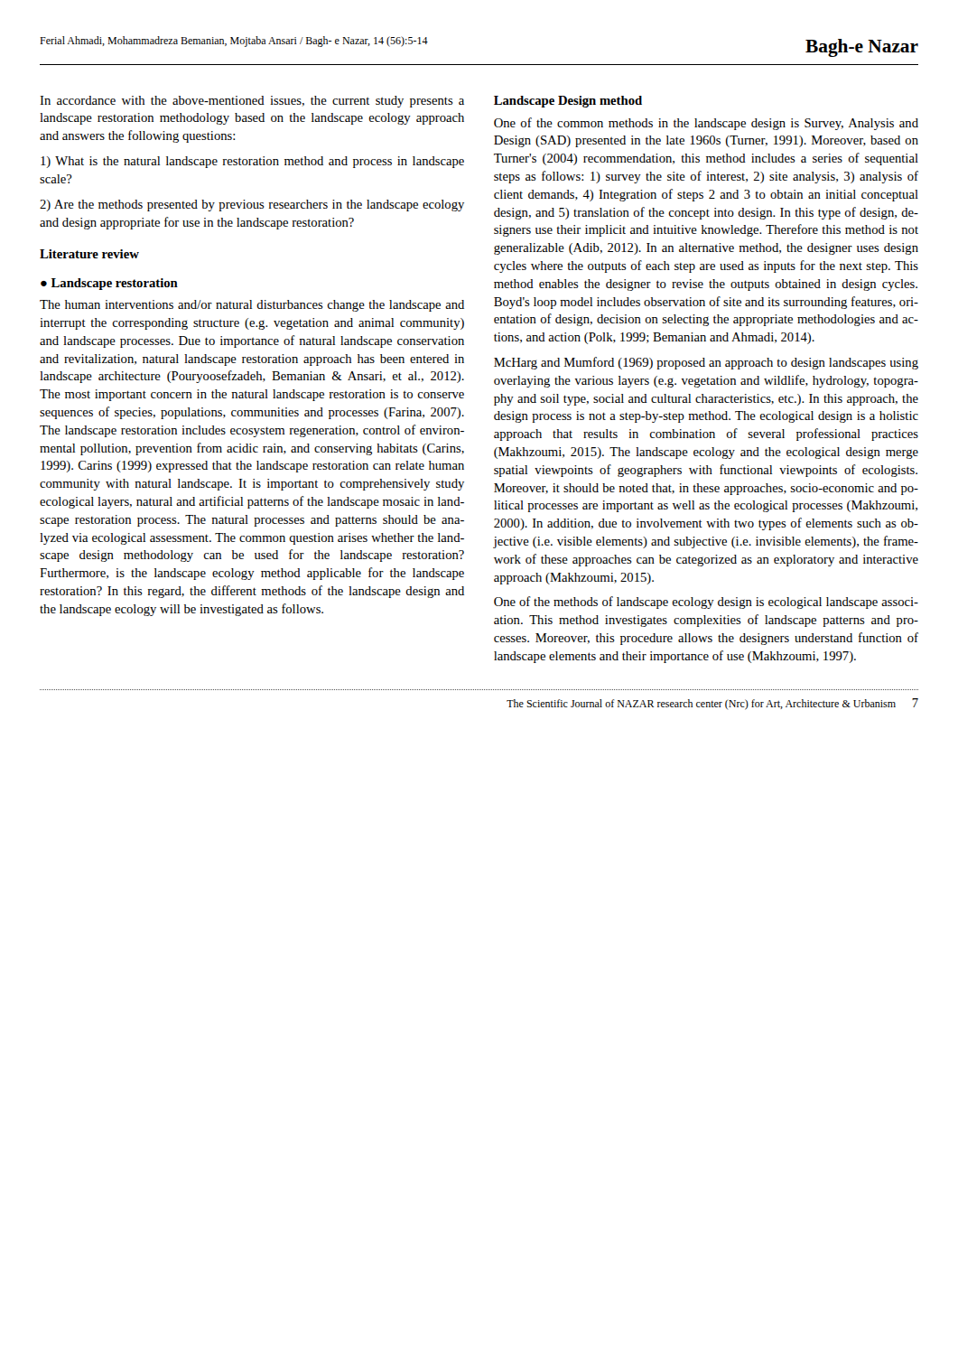Ferial Ahmadi, Mohammadreza Bemanian, Mojtaba Ansari / Bagh- e Nazar, 14 (56):5-14
Bagh-e Nazar
In accordance with the above-mentioned issues, the current study presents a landscape restoration methodology based on the landscape ecology approach and answers the following questions:
1) What is the natural landscape restoration method and process in landscape scale?
2) Are the methods presented by previous researchers in the landscape ecology and design appropriate for use in the landscape restoration?
Literature review
Landscape restoration
The human interventions and/or natural disturbances change the landscape and interrupt the corresponding structure (e.g. vegetation and animal community) and landscape processes. Due to importance of natural landscape conservation and revitalization, natural landscape restoration approach has been entered in landscape architecture (Pouryoosefzadeh, Bemanian & Ansari, et al., 2012). The most important concern in the natural landscape restoration is to conserve sequences of species, populations, communities and processes (Farina, 2007). The landscape restoration includes ecosystem regeneration, control of environmental pollution, prevention from acidic rain, and conserving habitats (Carins, 1999). Carins (1999) expressed that the landscape restoration can relate human community with natural landscape. It is important to comprehensively study ecological layers, natural and artificial patterns of the landscape mosaic in landscape restoration process. The natural processes and patterns should be analyzed via ecological assessment. The common question arises whether the landscape design methodology can be used for the landscape restoration? Furthermore, is the landscape ecology method applicable for the landscape restoration? In this regard, the different methods of the landscape design and the landscape ecology will be investigated as follows.
Landscape Design method
One of the common methods in the landscape design is Survey, Analysis and Design (SAD) presented in the late 1960s (Turner, 1991). Moreover, based on Turner's (2004) recommendation, this method includes a series of sequential steps as follows: 1) survey the site of interest, 2) site analysis, 3) analysis of client demands, 4) Integration of steps 2 and 3 to obtain an initial conceptual design, and 5) translation of the concept into design. In this type of design, designers use their implicit and intuitive knowledge. Therefore this method is not generalizable (Adib, 2012). In an alternative method, the designer uses design cycles where the outputs of each step are used as inputs for the next step. This method enables the designer to revise the outputs obtained in design cycles. Boyd's loop model includes observation of site and its surrounding features, orientation of design, decision on selecting the appropriate methodologies and actions, and action (Polk, 1999; Bemanian and Ahmadi, 2014).
McHarg and Mumford (1969) proposed an approach to design landscapes using overlaying the various layers (e.g. vegetation and wildlife, hydrology, topography and soil type, social and cultural characteristics, etc.). In this approach, the design process is not a step-by-step method. The ecological design is a holistic approach that results in combination of several professional practices (Makhzoumi, 2015). The landscape ecology and the ecological design merge spatial viewpoints of geographers with functional viewpoints of ecologists. Moreover, it should be noted that, in these approaches, socio-economic and political processes are important as well as the ecological processes (Makhzoumi, 2000). In addition, due to involvement with two types of elements such as objective (i.e. visible elements) and subjective (i.e. invisible elements), the framework of these approaches can be categorized as an exploratory and interactive approach (Makhzoumi, 2015).
One of the methods of landscape ecology design is ecological landscape association. This method investigates complexities of landscape patterns and processes. Moreover, this procedure allows the designers understand function of landscape elements and their importance of use (Makhzoumi, 1997).
The Scientific Journal of NAZAR research center (Nrc) for Art, Architecture & Urbanism
7